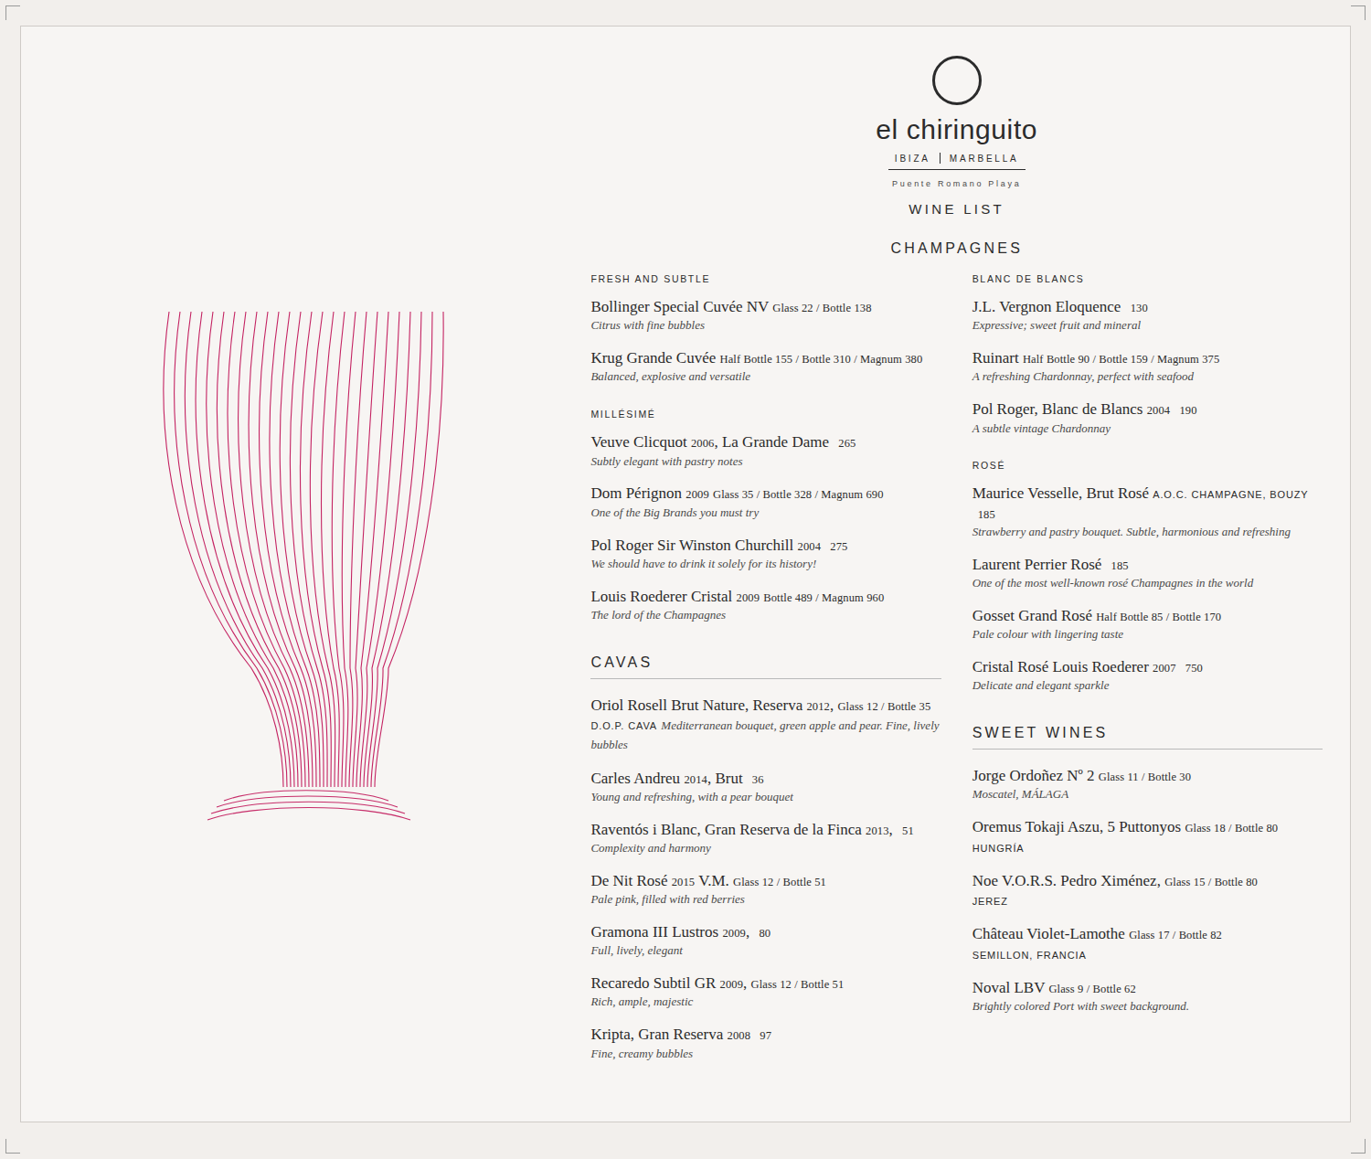Wine glass line art
el chiringuito
IBIZA MARBELLA
Puente Romano Playa
WINE LIST
CHAMPAGNES
FRESH AND SUBTLE
Bollinger Special Cuvée NV Glass 22 / Bottle 138
Citrus with fine bubbles
Krug Grande Cuvée Half Bottle 155 / Bottle 310 / Magnum 380
Balanced, explosive and versatile
MILLÉSIMÉ
Veuve Clicquot 2006, La Grande Dame 265
Subtly elegant with pastry notes
Dom Pérignon 2009 Glass 35 / Bottle 328 / Magnum 690
One of the Big Brands you must try
Pol Roger Sir Winston Churchill 2004 275
We should have to drink it solely for its history!
Louis Roederer Cristal 2009 Bottle 489 / Magnum 960
The lord of the Champagnes
CAVAS
Oriol Rosell Brut Nature, Reserva 2012, Glass 12 / Bottle 35
D.O.P. CAVA Mediterranean bouquet, green apple and pear. Fine, lively bubbles
Carles Andreu 2014, Brut 36
Young and refreshing, with a pear bouquet
Raventós i Blanc, Gran Reserva de la Finca 2013, 51
Complexity and harmony
De Nit Rosé 2015 V.M. Glass 12 / Bottle 51
Pale pink, filled with red berries
Gramona III Lustros 2009, 80
Full, lively, elegant
Recaredo Subtil GR 2009, Glass 12 / Bottle 51
Rich, ample, majestic
Kripta, Gran Reserva 2008 97
Fine, creamy bubbles
BLANC DE BLANCS
J.L. Vergnon Eloquence 130
Expressive; sweet fruit and mineral
Ruinart Half Bottle 90 / Bottle 159 / Magnum 375
A refreshing Chardonnay, perfect with seafood
Pol Roger, Blanc de Blancs 2004 190
A subtle vintage Chardonnay
ROSÉ
Maurice Vesselle, Brut Rosé A.O.C. CHAMPAGNE, BOUZY 185
Strawberry and pastry bouquet. Subtle, harmonious and refreshing
Laurent Perrier Rosé 185
One of the most well-known rosé Champagnes in the world
Gosset Grand Rosé Half Bottle 85 / Bottle 170
Pale colour with lingering taste
Cristal Rosé Louis Roederer 2007 750
Delicate and elegant sparkle
SWEET WINES
Jorge Ordoñez Nº 2 Glass 11 / Bottle 30
Moscatel, MÁLAGA
Oremus Tokaji Aszu, 5 Puttonyos Glass 18 / Bottle 80
HUNGRÍA
Noe V.O.R.S. Pedro Ximénez, Glass 15 / Bottle 80
JEREZ
Château Violet-Lamothe Glass 17 / Bottle 82
SEMILLON, FRANCIA
Noval LBV Glass 9 / Bottle 62
Brightly colored Port with sweet background.